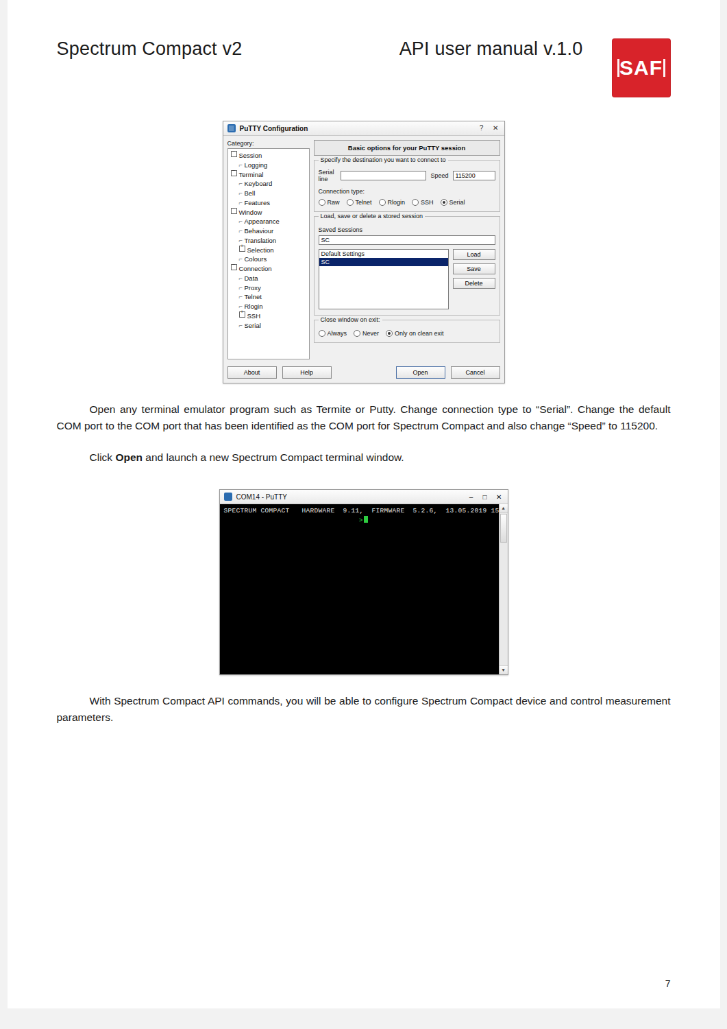Spectrum Compact v2
API user manual v.1.0
SAF
PuTTY Configuration ? ✕
Category:
Session
⌐Logging
Terminal
⌐Keyboard
⌐Bell
⌐Features
Window
⌐Appearance
⌐Behaviour
⌐Translation
Selection
⌐Colours
Connection
⌐Data
⌐Proxy
⌐Telnet
⌐Rlogin
SSH
⌐Serial
Basic options for your PuTTY session
Specify the destination you want to connect to
Serial line Speed
Connection type:
Raw Telnet Rlogin SSH Serial
Load, save or delete a stored session
Saved Sessions
Default Settings
SC
Load Save Delete
Close window on exit:
Always Never Only on clean exit
About Help
Open Cancel
Open any terminal emulator program such as Termite or Putty. Change connection type to “Serial”. Change the default COM port to the COM port that has been identified as the COM port for Spectrum Compact and also change “Speed” to 115200.
Click Open and launch a new Spectrum Compact terminal window.
COM14 - PuTTY – □ ✕
SPECTRUM COMPACT HARDWARE 9.11, FIRMWARE 5.2.6, 13.05.2019 15:05
>
▲
▼
With Spectrum Compact API commands, you will be able to configure Spectrum Compact device and control measurement parameters.
7